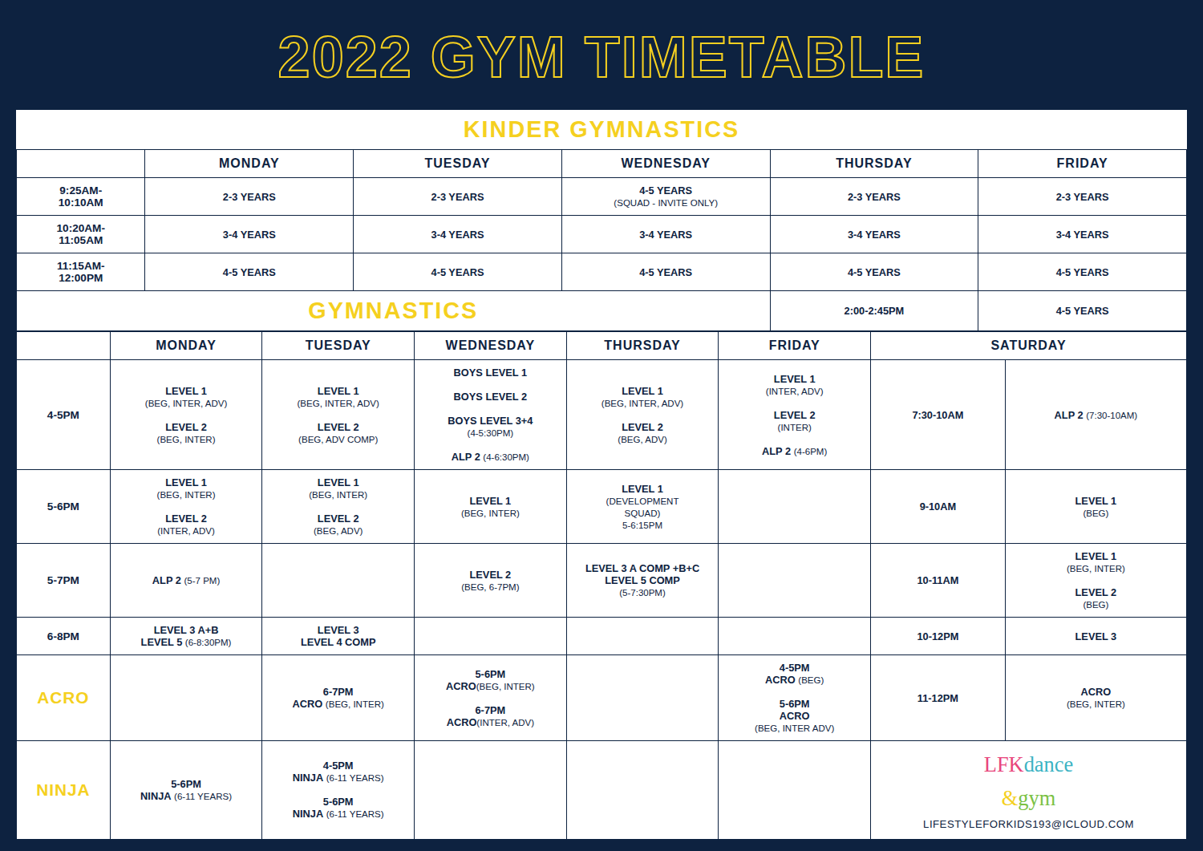2022 GYM TIMETABLE
KINDER GYMNASTICS
| | MONDAY | TUESDAY | WEDNESDAY | THURSDAY | FRIDAY |
| --- | --- | --- | --- | --- | --- |
| 9:25AM- 10:10AM | 2-3 YEARS | 2-3 YEARS | 4-5 YEARS (SQUAD - INVITE ONLY) | 2-3 YEARS | 2-3 YEARS |
| 10:20AM- 11:05AM | 3-4 YEARS | 3-4 YEARS | 3-4 YEARS | 3-4 YEARS | 3-4 YEARS |
| 11:15AM- 12:00PM | 4-5 YEARS | 4-5 YEARS | 4-5 YEARS | 4-5 YEARS | 4-5 YEARS |
| GYMNASTICS | 2:00-2:45PM | 4-5 YEARS |
| | MONDAY | TUESDAY | WEDNESDAY | THURSDAY | FRIDAY | SATURDAY |
| --- | --- | --- | --- | --- | --- | --- |
| 4-5PM | LEVEL 1 (BEG, INTER, ADV) LEVEL 2 (BEG, INTER) | LEVEL 1 (BEG, INTER, ADV) LEVEL 2 (BEG, ADV COMP) | BOYS LEVEL 1 BOYS LEVEL 2 BOYS LEVEL 3+4 (4-5:30PM) ALP 2 (4-6:30PM) | LEVEL 1 (BEG, INTER, ADV) LEVEL 2 (BEG, ADV) | LEVEL 1 (INTER, ADV) LEVEL 2 (INTER) ALP 2 (4-6PM) | 7:30-10AM | ALP 2 (7:30-10AM) |
| 5-6PM | LEVEL 1 (BEG, INTER) LEVEL 2 (INTER, ADV) | LEVEL 1 (BEG, INTER) LEVEL 2 (BEG, ADV) | LEVEL 1 (BEG, INTER) | LEVEL 1 (DEVELOPMENT SQUAD) 5-6:15PM | | 9-10AM | LEVEL 1 (BEG) |
| 5-7PM | ALP 2 (5-7 PM) | | LEVEL 2 (BEG, 6-7PM) | LEVEL 3 A COMP +B+C LEVEL 5 COMP (5-7:30PM) | | 10-11AM | LEVEL 1 (BEG, INTER) LEVEL 2 (BEG) |
| 6-8PM | LEVEL 3 A+B LEVEL 5 (6-8:30PM) | LEVEL 3 LEVEL 4 COMP | | | | 10-12PM | LEVEL 3 |
| ACRO | | 6-7PM ACRO (BEG, INTER) | 5-6PM ACRO (BEG, INTER) 6-7PM ACRO (INTER, ADV) | | 4-5PM ACRO (BEG) 5-6PM ACRO (BEG, INTER ADV) | 11-12PM | ACRO (BEG, INTER) |
| NINJA | 5-6PM NINJA (6-11 YEARS) | 4-5PM NINJA (6-11 YEARS) 5-6PM NINJA (6-11 YEARS) | | | | LFK dance & gym LIFESTYLEFORKIDS193@ICLOUD.COM |